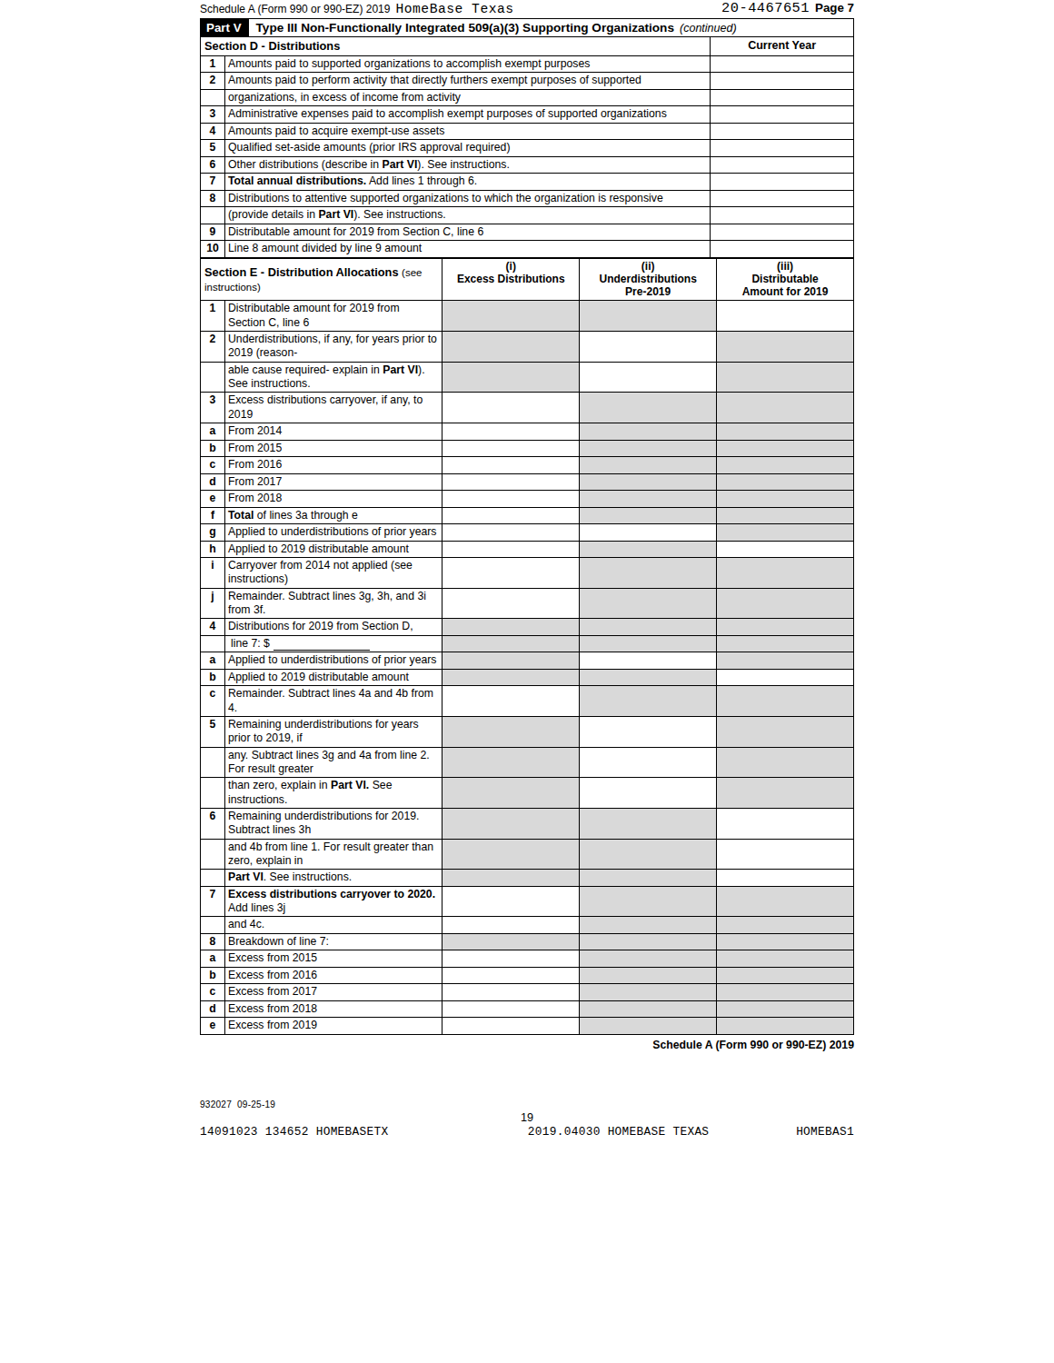Schedule A (Form 990 or 990-EZ) 2019HomeBase Texas
20-4467651 Page 7
Part V
Type III Non-Functionally Integrated 509(a)(3) Supporting Organizations (continued)
| Section D - Distributions | Current Year |
| 1 | Amounts paid to supported organizations to accomplish exempt purposes | |
| 2 | Amounts paid to perform activity that directly furthers exempt purposes of supported | |
| | organizations, in excess of income from activity | |
| 3 | Administrative expenses paid to accomplish exempt purposes of supported organizations | |
| 4 | Amounts paid to acquire exempt-use assets | |
| 5 | Qualified set-aside amounts (prior IRS approval required) | |
| 6 | Other distributions (describe in Part VI ). See instructions. | |
| 7 | Total annual distributions. Add lines 1 through 6. | |
| 8 | Distributions to attentive supported organizations to which the organization is responsive | |
| | (provide details in Part VI ). See instructions. | |
| 9 | Distributable amount for 2019 from Section C, line 6 | |
| 10 | Line 8 amount divided by line 9 amount | |
| Section E - Distribution Allocations (see instructions) | (i) Excess Distributions | (ii) Underdistributions Pre-2019 | (iii) Distributable Amount for 2019 |
| 1 | Distributable amount for 2019 from Section C, line 6 | | | |
| 2 | Underdistributions, if any, for years prior to 2019 (reason- | | | |
| | able cause required- explain in Part VI ). See instructions. | | | |
| 3 | Excess distributions carryover, if any, to 2019 | | | |
| a | From 2014 | | | |
| b | From 2015 | | | |
| c | From 2016 | | | |
| d | From 2017 | | | |
| e | From 2018 | | | |
| f | Total of lines 3a through e | | | |
| g | Applied to underdistributions of prior years | | | |
| h | Applied to 2019 distributable amount | | | |
| i | Carryover from 2014 not applied (see instructions) | | | |
| j | Remainder. Subtract lines 3g, 3h, and 3i from 3f. | | | |
| 4 | Distributions for 2019 from Section D, | | | |
| | line 7: $ | | | |
| a | Applied to underdistributions of prior years | | | |
| b | Applied to 2019 distributable amount | | | |
| c | Remainder. Subtract lines 4a and 4b from 4. | | | |
| 5 | Remaining underdistributions for years prior to 2019, if | | | |
| | any. Subtract lines 3g and 4a from line 2. For result greater | | | |
| | than zero, explain in Part VI. See instructions. | | | |
| 6 | Remaining underdistributions for 2019. Subtract lines 3h | | | |
| | and 4b from line 1. For result greater than zero, explain in | | | |
| | Part VI . See instructions. | | | |
| 7 | Excess distributions carryover to 2020. Add lines 3j | | | |
| | and 4c. | | | |
| 8 | Breakdown of line 7: | | | |
| a | Excess from 2015 | | | |
| b | Excess from 2016 | | | |
| c | Excess from 2017 | | | |
| d | Excess from 2018 | | | |
| e | Excess from 2019 | | | |
Schedule A (Form 990 or 990-EZ) 2019
932027 09-25-19
19
14091023 134652 HOMEBASETX
2019.04030 HOMEBASE TEXAS
HOMEBAS1